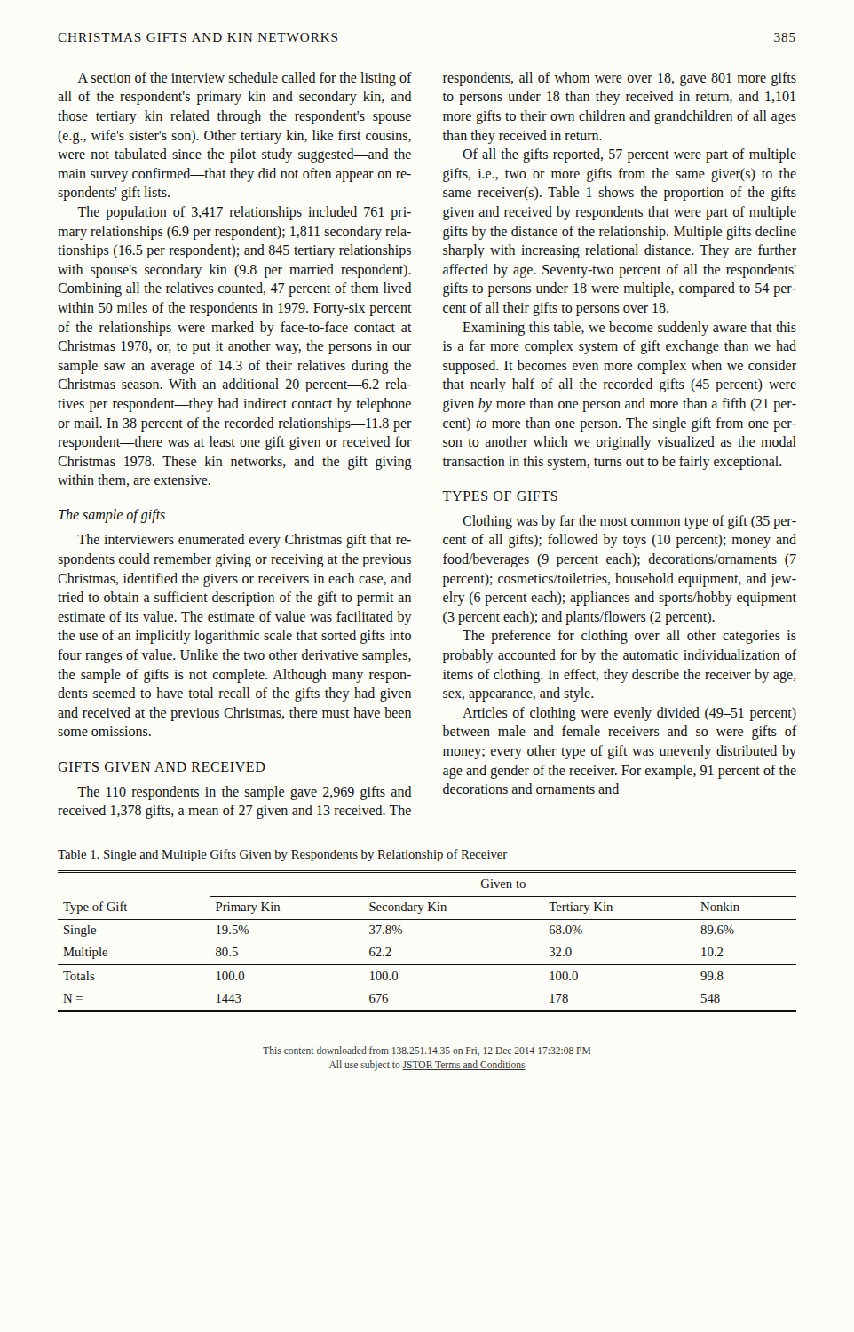Christmas Gifts and Kin Networks 385
A section of the interview schedule called for the listing of all of the respondent's primary kin and secondary kin, and those tertiary kin related through the respondent's spouse (e.g., wife's sister's son). Other tertiary kin, like first cousins, were not tabulated since the pilot study suggested—and the main survey confirmed—that they did not often appear on respondents' gift lists.
The population of 3,417 relationships included 761 primary relationships (6.9 per respondent); 1,811 secondary relationships (16.5 per respondent); and 845 tertiary relationships with spouse's secondary kin (9.8 per married respondent). Combining all the relatives counted, 47 percent of them lived within 50 miles of the respondents in 1979. Forty-six percent of the relationships were marked by face-to-face contact at Christmas 1978, or, to put it another way, the persons in our sample saw an average of 14.3 of their relatives during the Christmas season. With an additional 20 percent—6.2 relatives per respondent—they had indirect contact by telephone or mail. In 38 percent of the recorded relationships—11.8 per respondent—there was at least one gift given or received for Christmas 1978. These kin networks, and the gift giving within them, are extensive.
The sample of gifts
The interviewers enumerated every Christmas gift that respondents could remember giving or receiving at the previous Christmas, identified the givers or receivers in each case, and tried to obtain a sufficient description of the gift to permit an estimate of its value. The estimate of value was facilitated by the use of an implicitly logarithmic scale that sorted gifts into four ranges of value. Unlike the two other derivative samples, the sample of gifts is not complete. Although many respondents seemed to have total recall of the gifts they had given and received at the previous Christmas, there must have been some omissions.
Gifts Given and Received
The 110 respondents in the sample gave 2,969 gifts and received 1,378 gifts, a mean of 27 given and 13 received. The respondents, all of whom were over 18, gave 801 more gifts to persons under 18 than they received in return, and 1,101 more gifts to their own children and grandchildren of all ages than they received in return.
Of all the gifts reported, 57 percent were part of multiple gifts, i.e., two or more gifts from the same giver(s) to the same receiver(s). Table 1 shows the proportion of the gifts given and received by respondents that were part of multiple gifts by the distance of the relationship. Multiple gifts decline sharply with increasing relational distance. They are further affected by age. Seventy-two percent of all the respondents' gifts to persons under 18 were multiple, compared to 54 percent of all their gifts to persons over 18.
Examining this table, we become suddenly aware that this is a far more complex system of gift exchange than we had supposed. It becomes even more complex when we consider that nearly half of all the recorded gifts (45 percent) were given by more than one person and more than a fifth (21 percent) to more than one person. The single gift from one person to another which we originally visualized as the modal transaction in this system, turns out to be fairly exceptional.
Types of Gifts
Clothing was by far the most common type of gift (35 percent of all gifts); followed by toys (10 percent); money and food/beverages (9 percent each); decorations/ornaments (7 percent); cosmetics/toiletries, household equipment, and jewelry (6 percent each); appliances and sports/hobby equipment (3 percent each); and plants/flowers (2 percent).
The preference for clothing over all other categories is probably accounted for by the automatic individualization of items of clothing. In effect, they describe the receiver by age, sex, appearance, and style.
Articles of clothing were evenly divided (49–51 percent) between male and female receivers and so were gifts of money; every other type of gift was unevenly distributed by age and gender of the receiver. For example, 91 percent of the decorations and ornaments and
Table 1. Single and Multiple Gifts Given by Respondents by Relationship of Receiver
| | Given to |
| --- | --- |
| Type of Gift | Primary Kin | Secondary Kin | Tertiary Kin | Nonkin |
| Single | 19.5% | 37.8% | 68.0% | 89.6% |
| Multiple | 80.5 | 62.2 | 32.0 | 10.2 |
| Totals | 100.0 | 100.0 | 100.0 | 99.8 |
| N = | 1443 | 676 | 178 | 548 |
This content downloaded from 138.251.14.35 on Fri, 12 Dec 2014 17:32:08 PM
All use subject to JSTOR Terms and Conditions